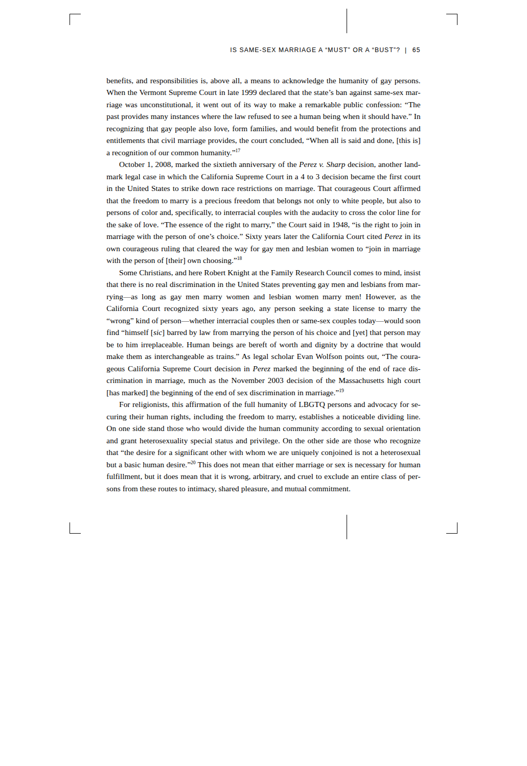Is Same-Sex Marriage a “Must” or a “Bust”? | 65
benefits, and responsibilities is, above all, a means to acknowledge the humanity of gay persons. When the Vermont Supreme Court in late 1999 declared that the state’s ban against same-sex marriage was unconstitutional, it went out of its way to make a remarkable public confession: “The past provides many instances where the law refused to see a human being when it should have.” In recognizing that gay people also love, form families, and would benefit from the protections and entitlements that civil marriage provides, the court concluded, “When all is said and done, [this is] a recognition of our common humanity.”17
October 1, 2008, marked the sixtieth anniversary of the Perez v. Sharp decision, another landmark legal case in which the California Supreme Court in a 4 to 3 decision became the first court in the United States to strike down race restrictions on marriage. That courageous Court affirmed that the freedom to marry is a precious freedom that belongs not only to white people, but also to persons of color and, specifically, to interracial couples with the audacity to cross the color line for the sake of love. “The essence of the right to marry,” the Court said in 1948, “is the right to join in marriage with the person of one’s choice.” Sixty years later the California Court cited Perez in its own courageous ruling that cleared the way for gay men and lesbian women to “join in marriage with the person of [their] own choosing.”18
Some Christians, and here Robert Knight at the Family Research Council comes to mind, insist that there is no real discrimination in the United States preventing gay men and lesbians from marrying—as long as gay men marry women and lesbian women marry men! However, as the California Court recognized sixty years ago, any person seeking a state license to marry the “wrong” kind of person—whether interracial couples then or same-sex couples today—would soon find “himself [sic] barred by law from marrying the person of his choice and [yet] that person may be to him irreplaceable. Human beings are bereft of worth and dignity by a doctrine that would make them as interchangeable as trains.” As legal scholar Evan Wolfson points out, “The courageous California Supreme Court decision in Perez marked the beginning of the end of race discrimination in marriage, much as the November 2003 decision of the Massachusetts high court [has marked] the beginning of the end of sex discrimination in marriage.”19
For religionists, this affirmation of the full humanity of LBGTQ persons and advocacy for securing their human rights, including the freedom to marry, establishes a noticeable dividing line. On one side stand those who would divide the human community according to sexual orientation and grant heterosexuality special status and privilege. On the other side are those who recognize that “the desire for a significant other with whom we are uniquely conjoined is not a heterosexual but a basic human desire.”20 This does not mean that either marriage or sex is necessary for human fulfillment, but it does mean that it is wrong, arbitrary, and cruel to exclude an entire class of persons from these routes to intimacy, shared pleasure, and mutual commitment.